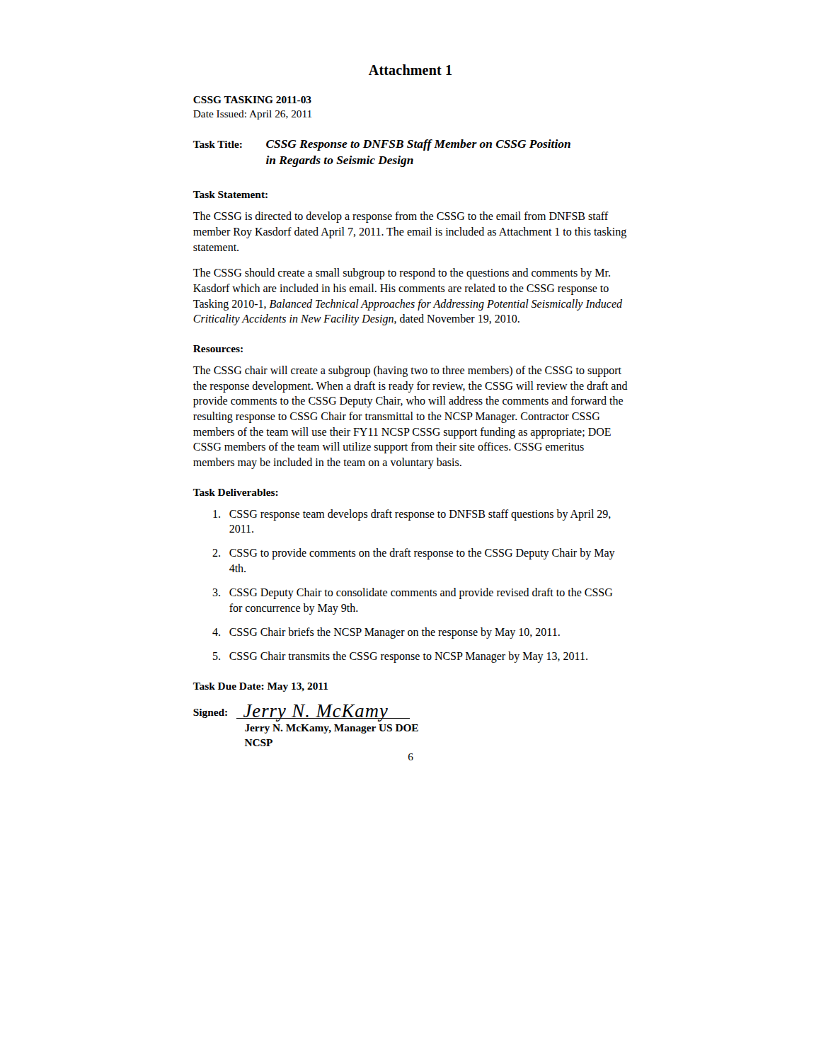Attachment 1
CSSG TASKING 2011-03
Date Issued: April 26, 2011
Task Title:
CSSG Response to DNFSB Staff Member on CSSG Position
in Regards to Seismic Design
Task Statement:
The CSSG is directed to develop a response from the CSSG to the email from DNFSB staff member Roy Kasdorf dated April 7, 2011. The email is included as Attachment 1 to this tasking statement.
The CSSG should create a small subgroup to respond to the questions and comments by Mr. Kasdorf which are included in his email. His comments are related to the CSSG response to Tasking 2010-1, Balanced Technical Approaches for Addressing Potential Seismically Induced Criticality Accidents in New Facility Design, dated November 19, 2010.
Resources:
The CSSG chair will create a subgroup (having two to three members) of the CSSG to support the response development. When a draft is ready for review, the CSSG will review the draft and provide comments to the CSSG Deputy Chair, who will address the comments and forward the resulting response to CSSG Chair for transmittal to the NCSP Manager. Contractor CSSG members of the team will use their FY11 NCSP CSSG support funding as appropriate; DOE CSSG members of the team will utilize support from their site offices. CSSG emeritus members may be included in the team on a voluntary basis.
Task Deliverables:
CSSG response team develops draft response to DNFSB staff questions by April 29, 2011.
CSSG to provide comments on the draft response to the CSSG Deputy Chair by May 4th.
CSSG Deputy Chair to consolidate comments and provide revised draft to the CSSG for concurrence by May 9th.
CSSG Chair briefs the NCSP Manager on the response by May 10, 2011.
CSSG Chair transmits the CSSG response to NCSP Manager by May 13, 2011.
Task Due Date: May 13, 2011
Signed: Jerry N. McKamy
Jerry N. McKamy, Manager US DOE NCSP
6